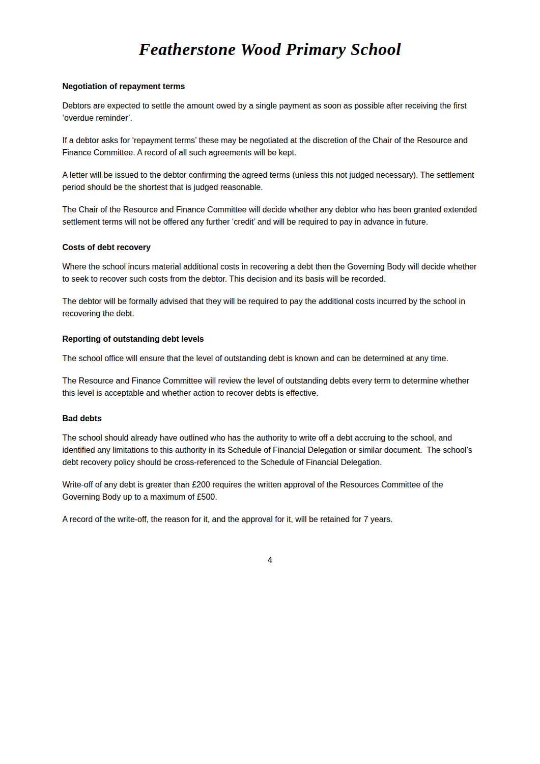Featherstone Wood Primary School
Negotiation of repayment terms
Debtors are expected to settle the amount owed by a single payment as soon as possible after receiving the first ‘overdue reminder’.
If a debtor asks for ‘repayment terms’ these may be negotiated at the discretion of the Chair of the Resource and Finance Committee. A record of all such agreements will be kept.
A letter will be issued to the debtor confirming the agreed terms (unless this not judged necessary). The settlement period should be the shortest that is judged reasonable.
The Chair of the Resource and Finance Committee will decide whether any debtor who has been granted extended settlement terms will not be offered any further ‘credit’ and will be required to pay in advance in future.
Costs of debt recovery
Where the school incurs material additional costs in recovering a debt then the Governing Body will decide whether to seek to recover such costs from the debtor. This decision and its basis will be recorded.
The debtor will be formally advised that they will be required to pay the additional costs incurred by the school in recovering the debt.
Reporting of outstanding debt levels
The school office will ensure that the level of outstanding debt is known and can be determined at any time.
The Resource and Finance Committee will review the level of outstanding debts every term to determine whether this level is acceptable and whether action to recover debts is effective.
Bad debts
The school should already have outlined who has the authority to write off a debt accruing to the school, and identified any limitations to this authority in its Schedule of Financial Delegation or similar document. The school’s debt recovery policy should be cross-referenced to the Schedule of Financial Delegation.
Write-off of any debt is greater than £200 requires the written approval of the Resources Committee of the Governing Body up to a maximum of £500.
A record of the write-off, the reason for it, and the approval for it, will be retained for 7 years.
4